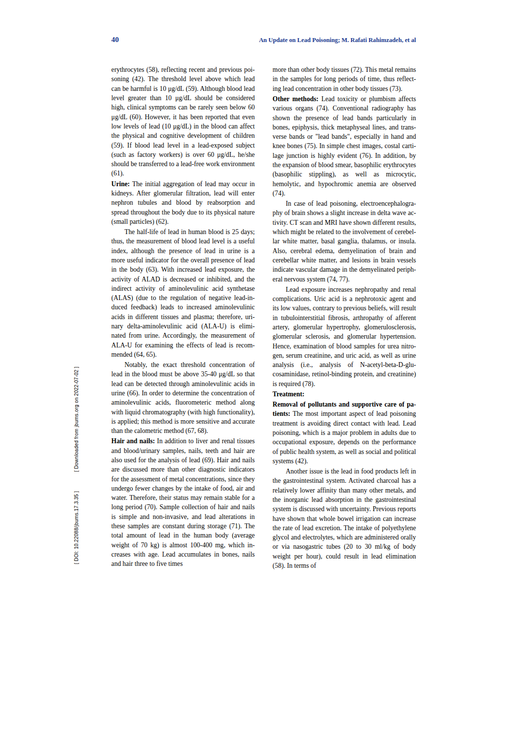40
An Update on Lead Poisoning; M. Rafati Rahimzadeh, et al
erythrocytes (58), reflecting recent and previous poisoning (42). The threshold level above which lead can be harmful is 10 μg/dL (59). Although blood lead level greater than 10 μg/dL should be considered high, clinical symptoms can be rarely seen below 60 μg/dL (60). However, it has been reported that even low levels of lead (10 μg/dL) in the blood can affect the physical and cognitive development of children (59). If blood lead level in a lead-exposed subject (such as factory workers) is over 60 μg/dL, he/she should be transferred to a lead-free work environment (61).
Urine: The initial aggregation of lead may occur in kidneys. After glomerular filtration, lead will enter nephron tubules and blood by reabsorption and spread throughout the body due to its physical nature (small particles) (62).
The half-life of lead in human blood is 25 days; thus, the measurement of blood lead level is a useful index, although the presence of lead in urine is a more useful indicator for the overall presence of lead in the body (63). With increased lead exposure, the activity of ALAD is decreased or inhibited, and the indirect activity of aminolevulinic acid synthetase (ALAS) (due to the regulation of negative lead-induced feedback) leads to increased aminolevulinic acids in different tissues and plasma; therefore, urinary delta-aminolevulinic acid (ALA-U) is eliminated from urine. Accordingly, the measurement of ALA-U for examining the effects of lead is recommended (64, 65).
Notably, the exact threshold concentration of lead in the blood must be above 35-40 μg/dL so that lead can be detected through aminolevulinic acids in urine (66). In order to determine the concentration of aminolevulinic acids, fluorometeric method along with liquid chromatography (with high functionality), is applied; this method is more sensitive and accurate than the calometric method (67, 68).
Hair and nails: In addition to liver and renal tissues and blood/urinary samples, nails, teeth and hair are also used for the analysis of lead (69). Hair and nails are discussed more than other diagnostic indicators for the assessment of metal concentrations, since they undergo fewer changes by the intake of food, air and water. Therefore, their status may remain stable for a long period (70). Sample collection of hair and nails is simple and non-invasive, and lead alterations in these samples are constant during storage (71). The total amount of lead in the human body (average weight of 70 kg) is almost 100-400 mg, which increases with age. Lead accumulates in bones, nails and hair three to five times
more than other body tissues (72). This metal remains in the samples for long periods of time, thus reflecting lead concentration in other body tissues (73).
Other methods: Lead toxicity or plumbism affects various organs (74). Conventional radiography has shown the presence of lead bands particularly in bones, epiphysis, thick metaphyseal lines, and transverse bands or "lead bands", especially in hand and knee bones (75). In simple chest images, costal cartilage junction is highly evident (76). In addition, by the expansion of blood smear, basophilic erythrocytes (basophilic stippling), as well as microcytic, hemolytic, and hypochromic anemia are observed (74).
In case of lead poisoning, electroencephalography of brain shows a slight increase in delta wave activity. CT scan and MRI have shown different results, which might be related to the involvement of cerebellar white matter, basal ganglia, thalamus, or insula. Also, cerebral edema, demyelination of brain and cerebellar white matter, and lesions in brain vessels indicate vascular damage in the demyelinated peripheral nervous system (74, 77).
Lead exposure increases nephropathy and renal complications. Uric acid is a nephrotoxic agent and its low values, contrary to previous beliefs, will result in tubulointerstitial fibrosis, arthropathy of afferent artery, glomerular hypertrophy, glomerulosclerosis, glomerular sclerosis, and glomerular hypertension. Hence, examination of blood samples for urea nitrogen, serum creatinine, and uric acid, as well as urine analysis (i.e., analysis of N-acetyl-beta-D-glucosaminidase, retinol-binding protein, and creatinine) is required (78).
Treatment:
Removal of pollutants and supportive care of patients: The most important aspect of lead poisoning treatment is avoiding direct contact with lead. Lead poisoning, which is a major problem in adults due to occupational exposure, depends on the performance of public health system, as well as social and political systems (42).
Another issue is the lead in food products left in the gastrointestinal system. Activated charcoal has a relatively lower affinity than many other metals, and the inorganic lead absorption in the gastrointestinal system is discussed with uncertainty. Previous reports have shown that whole bowel irrigation can increase the rate of lead excretion. The intake of polyethylene glycol and electrolytes, which are administered orally or via nasogastric tubes (20 to 30 ml/kg of body weight per hour), could result in lead elimination (58). In terms of
[ DOI: 10.22088/jbums.17.3.35 ] [ Downloaded from jbums.org on 2022-07-02 ]